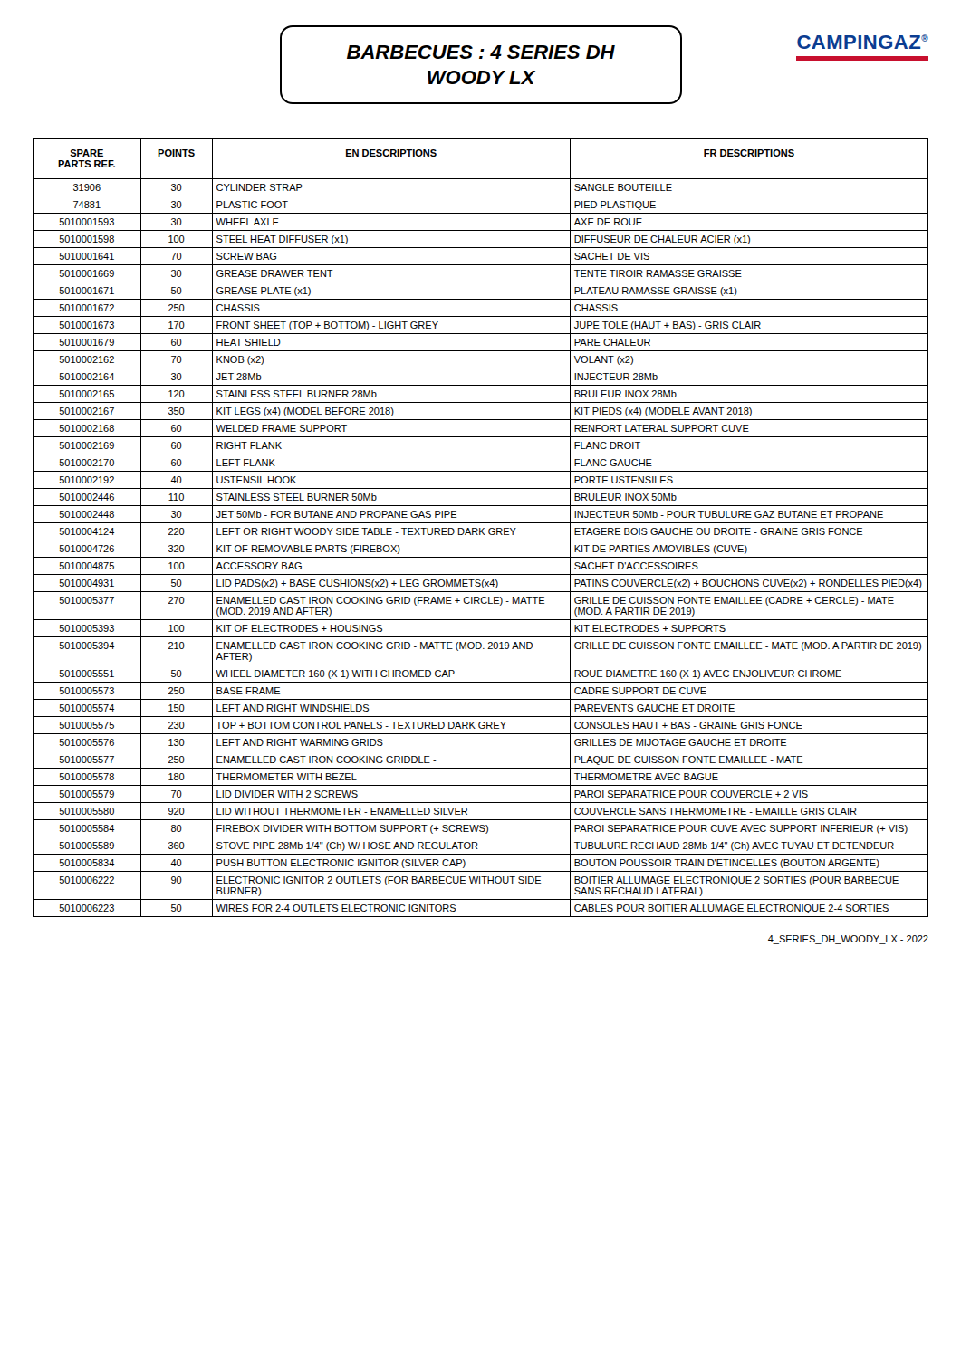BARBECUES : 4 SERIES DH
WOODY LX
CAMPINGAZ®
| SPARE PARTS REF. | POINTS | EN DESCRIPTIONS | FR DESCRIPTIONS |
| --- | --- | --- | --- |
| 31906 | 30 | CYLINDER STRAP | SANGLE BOUTEILLE |
| 74881 | 30 | PLASTIC FOOT | PIED PLASTIQUE |
| 5010001593 | 30 | WHEEL AXLE | AXE DE ROUE |
| 5010001598 | 100 | STEEL HEAT DIFFUSER (x1) | DIFFUSEUR DE CHALEUR ACIER (x1) |
| 5010001641 | 70 | SCREW BAG | SACHET DE VIS |
| 5010001669 | 30 | GREASE DRAWER TENT | TENTE TIROIR RAMASSE GRAISSE |
| 5010001671 | 50 | GREASE PLATE (x1) | PLATEAU RAMASSE GRAISSE (x1) |
| 5010001672 | 250 | CHASSIS | CHASSIS |
| 5010001673 | 170 | FRONT SHEET (TOP + BOTTOM) - LIGHT GREY | JUPE TOLE (HAUT + BAS) - GRIS CLAIR |
| 5010001679 | 60 | HEAT SHIELD | PARE CHALEUR |
| 5010002162 | 70 | KNOB (x2) | VOLANT (x2) |
| 5010002164 | 30 | JET 28Mb | INJECTEUR 28Mb |
| 5010002165 | 120 | STAINLESS STEEL BURNER 28Mb | BRULEUR INOX 28Mb |
| 5010002167 | 350 | KIT LEGS (x4) (MODEL BEFORE 2018) | KIT PIEDS (x4) (MODELE AVANT 2018) |
| 5010002168 | 60 | WELDED FRAME SUPPORT | RENFORT LATERAL SUPPORT CUVE |
| 5010002169 | 60 | RIGHT FLANK | FLANC DROIT |
| 5010002170 | 60 | LEFT FLANK | FLANC GAUCHE |
| 5010002192 | 40 | USTENSIL HOOK | PORTE USTENSILES |
| 5010002446 | 110 | STAINLESS STEEL BURNER 50Mb | BRULEUR INOX 50Mb |
| 5010002448 | 30 | JET 50Mb - FOR BUTANE AND PROPANE GAS PIPE | INJECTEUR 50Mb - POUR TUBULURE GAZ BUTANE ET PROPANE |
| 5010004124 | 220 | LEFT OR RIGHT WOODY SIDE TABLE - TEXTURED DARK GREY | ETAGERE BOIS GAUCHE OU DROITE - GRAINE GRIS FONCE |
| 5010004726 | 320 | KIT OF REMOVABLE PARTS (FIREBOX) | KIT DE PARTIES AMOVIBLES (CUVE) |
| 5010004875 | 100 | ACCESSORY BAG | SACHET D'ACCESSOIRES |
| 5010004931 | 50 | LID PADS(x2) + BASE CUSHIONS(x2) + LEG GROMMETS(x4) | PATINS COUVERCLE(x2) + BOUCHONS CUVE(x2) + RONDELLES PIED(x4) |
| 5010005377 | 270 | ENAMELLED CAST IRON COOKING GRID (FRAME + CIRCLE) - MATTE (MOD. 2019 AND AFTER) | GRILLE DE CUISSON FONTE EMAILLEE (CADRE + CERCLE) - MATE (MOD. A PARTIR DE 2019) |
| 5010005393 | 100 | KIT OF ELECTRODES + HOUSINGS | KIT ELECTRODES + SUPPORTS |
| 5010005394 | 210 | ENAMELLED CAST IRON COOKING GRID - MATTE (MOD. 2019 AND AFTER) | GRILLE DE CUISSON FONTE EMAILLEE - MATE (MOD. A PARTIR DE 2019) |
| 5010005551 | 50 | WHEEL DIAMETER 160 (X 1) WITH CHROMED CAP | ROUE DIAMETRE 160 (X 1) AVEC ENJOLIVEUR CHROME |
| 5010005573 | 250 | BASE FRAME | CADRE SUPPORT DE CUVE |
| 5010005574 | 150 | LEFT AND RIGHT WINDSHIELDS | PAREVENTS GAUCHE ET DROITE |
| 5010005575 | 230 | TOP + BOTTOM CONTROL PANELS - TEXTURED DARK GREY | CONSOLES HAUT + BAS - GRAINE GRIS FONCE |
| 5010005576 | 130 | LEFT AND RIGHT WARMING GRIDS | GRILLES DE MIJOTAGE GAUCHE ET DROITE |
| 5010005577 | 250 | ENAMELLED CAST IRON COOKING GRIDDLE - | PLAQUE DE CUISSON FONTE EMAILLEE - MATE |
| 5010005578 | 180 | THERMOMETER WITH BEZEL | THERMOMETRE AVEC BAGUE |
| 5010005579 | 70 | LID DIVIDER WITH 2 SCREWS | PAROI SEPARATRICE POUR COUVERCLE + 2 VIS |
| 5010005580 | 920 | LID WITHOUT THERMOMETER - ENAMELLED SILVER | COUVERCLE SANS THERMOMETRE - EMAILLE GRIS CLAIR |
| 5010005584 | 80 | FIREBOX DIVIDER WITH BOTTOM SUPPORT (+ SCREWS) | PAROI SEPARATRICE POUR CUVE AVEC SUPPORT INFERIEUR (+ VIS) |
| 5010005589 | 360 | STOVE PIPE 28Mb 1/4" (Ch) W/ HOSE AND REGULATOR | TUBULURE RECHAUD 28Mb 1/4" (Ch) AVEC TUYAU ET DETENDEUR |
| 5010005834 | 40 | PUSH BUTTON ELECTRONIC IGNITOR (SILVER CAP) | BOUTON POUSSOIR TRAIN D'ETINCELLES (BOUTON ARGENTE) |
| 5010006222 | 90 | ELECTRONIC IGNITOR 2 OUTLETS (FOR BARBECUE WITHOUT SIDE BURNER) | BOITIER ALLUMAGE ELECTRONIQUE 2 SORTIES (POUR BARBECUE SANS RECHAUD LATERAL) |
| 5010006223 | 50 | WIRES FOR 2-4 OUTLETS ELECTRONIC IGNITORS | CABLES POUR BOITIER ALLUMAGE ELECTRONIQUE 2-4 SORTIES |
4_SERIES_DH_WOODY_LX - 2022